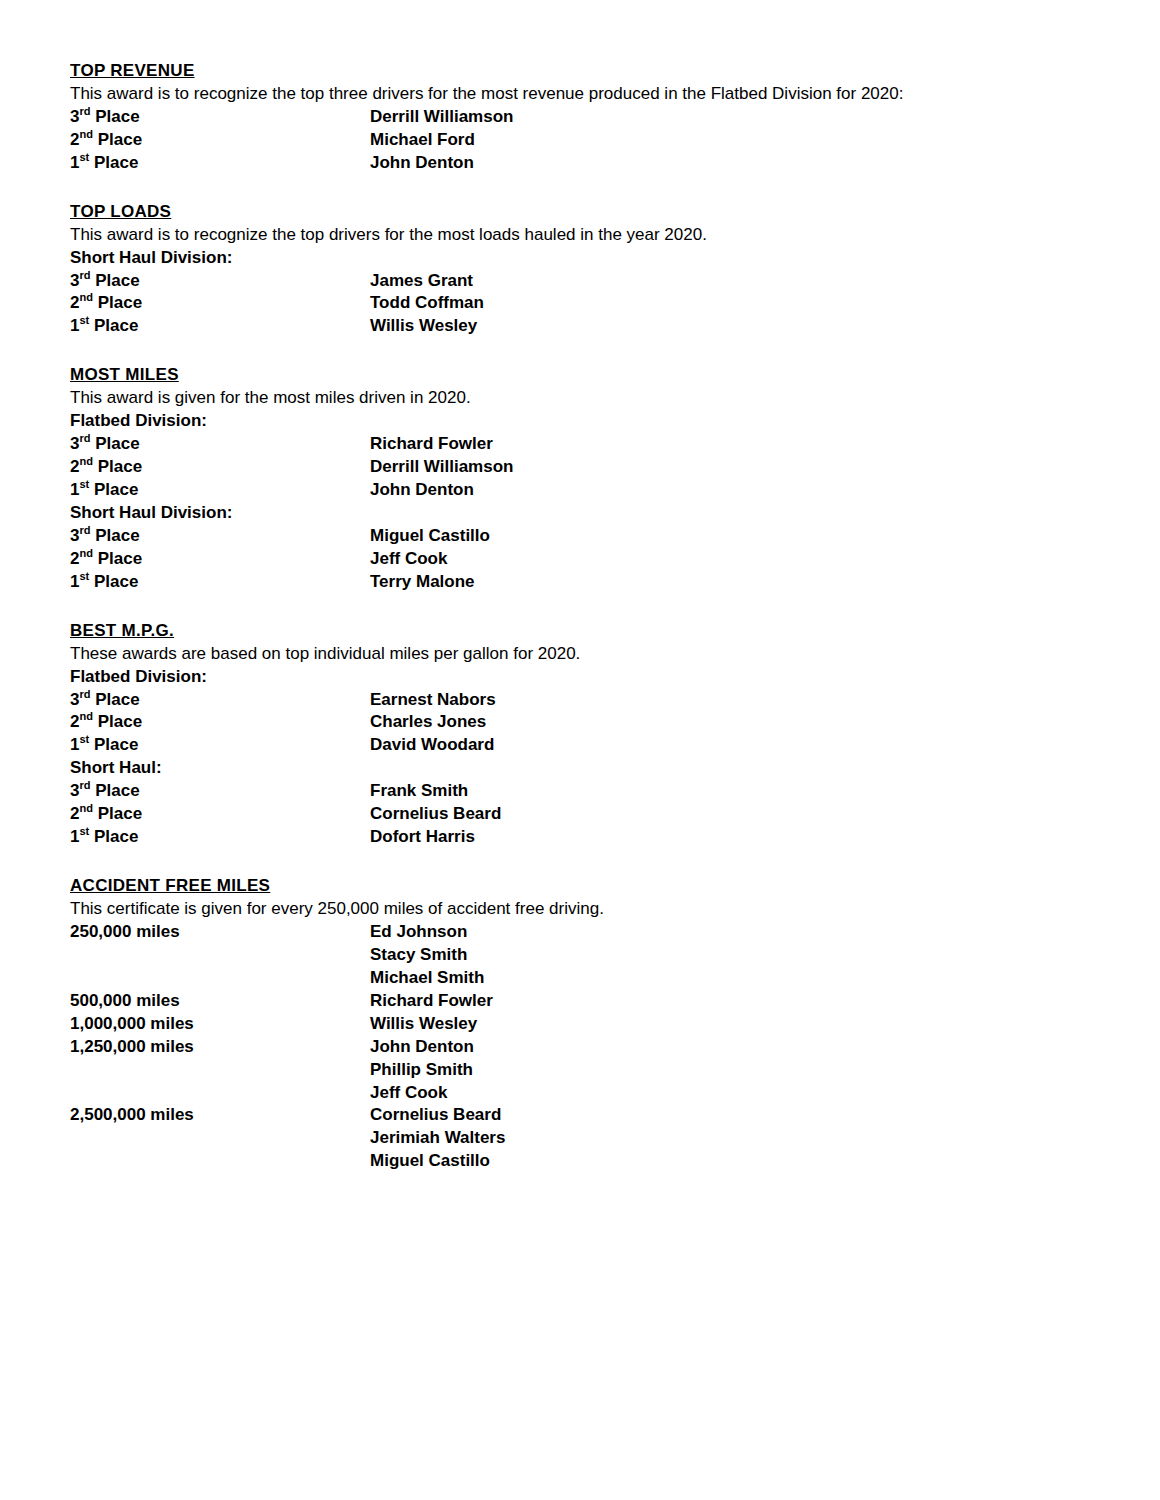TOP REVENUE
This award is to recognize the top three drivers for the most revenue produced in the Flatbed Division for 2020:
| 3 rd Place | Derrill Williamson |
| 2 nd Place | Michael Ford |
| 1 st Place | John Denton |
TOP LOADS
This award is to recognize the top drivers for the most loads hauled in the year 2020.
Short Haul Division:
| 3 rd Place | James Grant |
| 2 nd Place | Todd Coffman |
| 1 st Place | Willis Wesley |
MOST MILES
This award is given for the most miles driven in 2020.
Flatbed Division:
| 3 rd Place | Richard Fowler |
| 2 nd Place | Derrill Williamson |
| 1 st Place | John Denton |
Short Haul Division:
| 3 rd Place | Miguel Castillo |
| 2 nd Place | Jeff Cook |
| 1 st Place | Terry Malone |
BEST M.P.G.
These awards are based on top individual miles per gallon for 2020.
Flatbed Division:
| 3 rd Place | Earnest Nabors |
| 2 nd Place | Charles Jones |
| 1 st Place | David Woodard |
Short Haul:
| 3 rd Place | Frank Smith |
| 2 nd Place | Cornelius Beard |
| 1 st Place | Dofort Harris |
ACCIDENT FREE MILES
This certificate is given for every 250,000 miles of accident free driving.
| 250,000 miles | Ed Johnson |
| | Stacy Smith |
| | Michael Smith |
| 500,000 miles | Richard Fowler |
| 1,000,000 miles | Willis Wesley |
| 1,250,000 miles | John Denton |
| | Phillip Smith |
| | Jeff Cook |
| 2,500,000 miles | Cornelius Beard |
| | Jerimiah Walters |
| | Miguel Castillo |